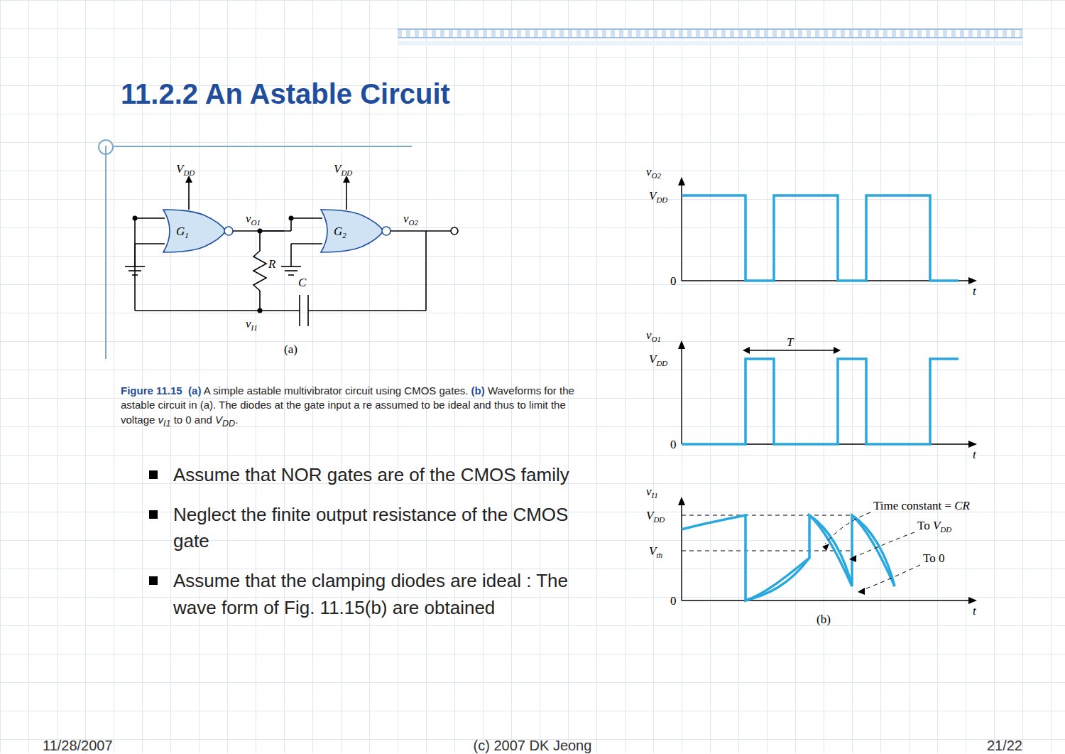11.2.2 An Astable Circuit
VDD VDD G1 vO1 G2 vO2 R vI1 C (a)
vO2 t VDD 0 vO1 t VDD 0 T vI1 t VDD Vth 0 Time constant = CR To VDD To 0 (b)
Figure 11.15 (a) A simple astable multivibrator circuit using CMOS gates. (b) Waveforms for the astable circuit in (a). The diodes at the gate input a re assumed to be ideal and thus to limit the voltage vI1 to 0 and VDD.
Assume that NOR gates are of the CMOS family
Neglect the finite output resistance of the CMOS gate
Assume that the clamping diodes are ideal : The wave form of Fig. 11.15(b) are obtained
11/28/2007 (c) 2007 DK Jeong 21/22